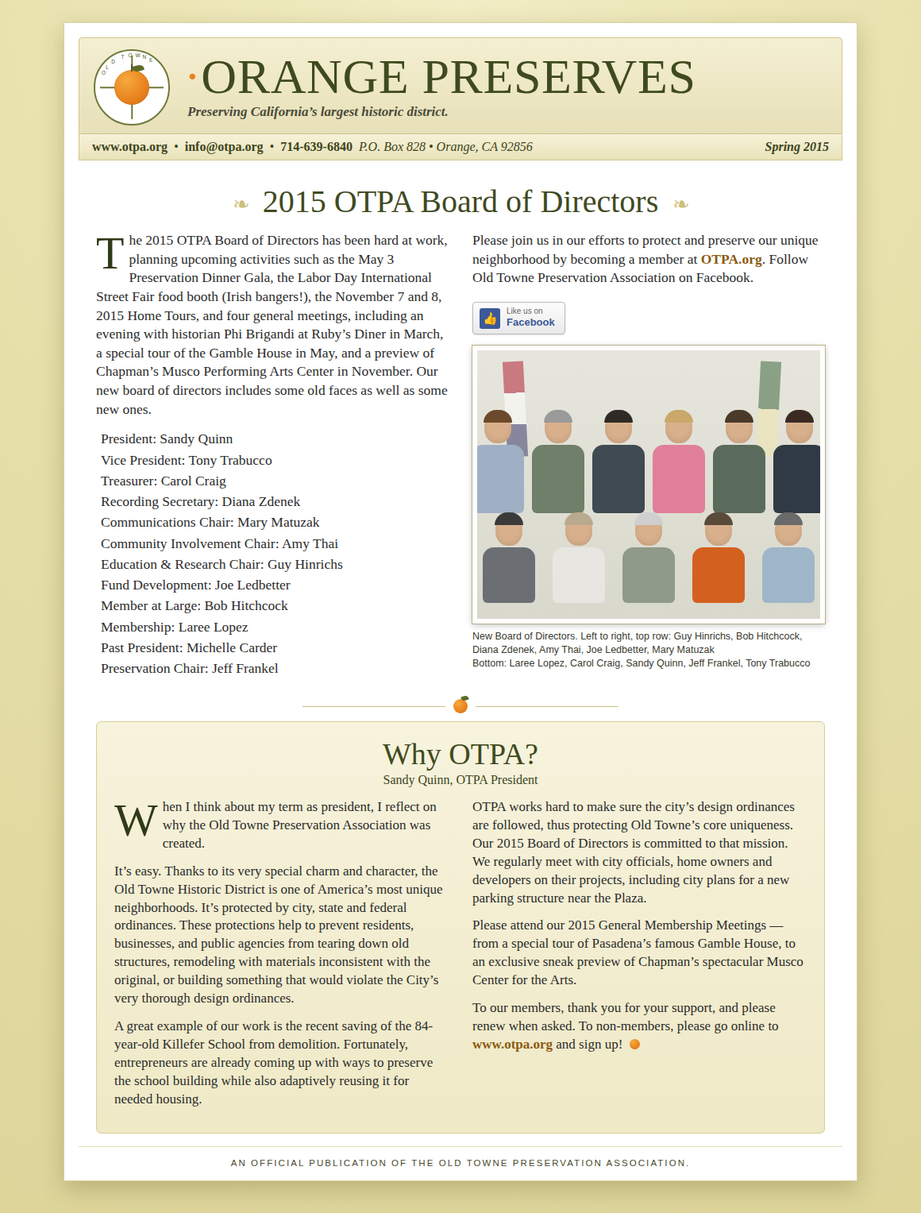O L D T O W N E
·ORANGE PRESERVES
Preserving California’s largest historic district.
www.otpa.org • info@otpa.org • 714-639-6840 P.O. Box 828 • Orange, CA 92856
Spring 2015
❧2015 OTPA Board of Directors❧
The 2015 OTPA Board of Directors has been hard at work, planning upcoming activities such as the May 3 Preservation Dinner Gala, the Labor Day International Street Fair food booth (Irish bangers!), the November 7 and 8, 2015 Home Tours, and four general meetings, including an evening with historian Phi Brigandi at Ruby’s Diner in March, a special tour of the Gamble House in May, and a preview of Chapman’s Musco Performing Arts Center in November. Our new board of directors includes some old faces as well as some new ones.
President: Sandy Quinn
Vice President: Tony Trabucco
Treasurer: Carol Craig
Recording Secretary: Diana Zdenek
Communications Chair: Mary Matuzak
Community Involvement Chair: Amy Thai
Education & Research Chair: Guy Hinrichs
Fund Development: Joe Ledbetter
Member at Large: Bob Hitchcock
Membership: Laree Lopez
Past President: Michelle Carder
Preservation Chair: Jeff Frankel
Please join us in our efforts to protect and preserve our unique neighborhood by becoming a member at OTPA.org. Follow Old Towne Preservation Association on Facebook.
👍 Like us on Facebook
New Board of Directors. Left to right, top row: Guy Hinrichs, Bob Hitchcock, Diana Zdenek, Amy Thai, Joe Ledbetter, Mary Matuzak
Bottom: Laree Lopez, Carol Craig, Sandy Quinn, Jeff Frankel, Tony Trabucco
Why OTPA?
Sandy Quinn, OTPA President
When I think about my term as president, I reflect on why the Old Towne Preservation Association was created.
It’s easy. Thanks to its very special charm and character, the Old Towne Historic District is one of America’s most unique neighborhoods. It’s protected by city, state and federal ordinances. These protections help to prevent residents, businesses, and public agencies from tearing down old structures, remodeling with materials inconsistent with the original, or building something that would violate the City’s very thorough design ordinances.
A great example of our work is the recent saving of the 84-year-old Killefer School from demolition. Fortunately, entrepreneurs are already coming up with ways to preserve the school building while also adaptively reusing it for needed housing.
OTPA works hard to make sure the city’s design ordinances are followed, thus protecting Old Towne’s core uniqueness. Our 2015 Board of Directors is committed to that mission. We regularly meet with city officials, home owners and developers on their projects, including city plans for a new parking structure near the Plaza.
Please attend our 2015 General Membership Meetings — from a special tour of Pasadena’s famous Gamble House, to an exclusive sneak preview of Chapman’s spectacular Musco Center for the Arts.
To our members, thank you for your support, and please renew when asked. To non-members, please go online to www.otpa.org and sign up!
AN OFFICIAL PUBLICATION OF THE OLD TOWNE PRESERVATION ASSOCIATION.